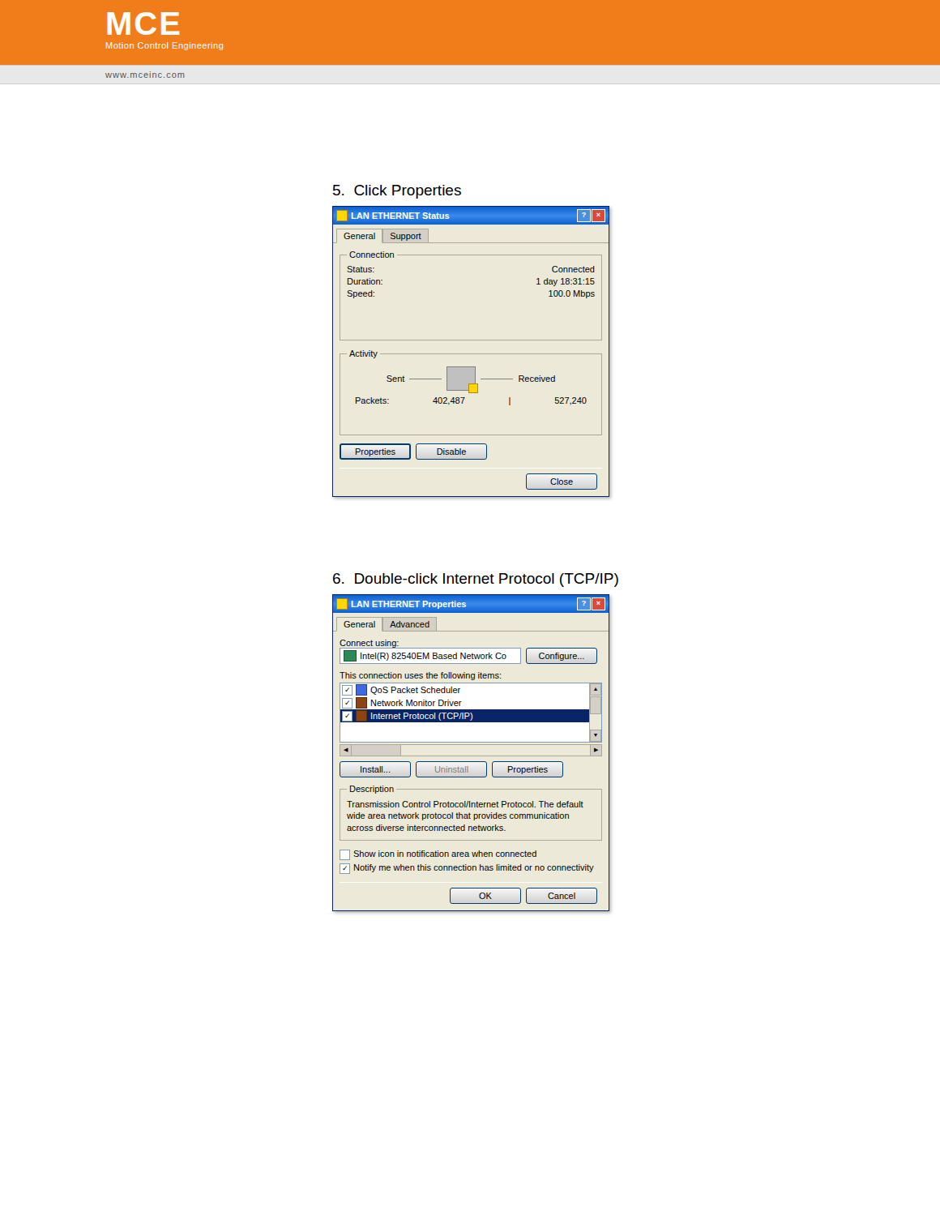MCE
Motion Control Engineering
www.mceinc.com
5. Click Properties
LAN ETHERNET Status
?×
General Support
Connection
Status: Connected
Duration: 1 day 18:31:15
Speed: 100.0 Mbps
Activity
Sent Received
Packets: 402,487 | 527,240
Properties Disable
Close
6. Double-click Internet Protocol (TCP/IP)
LAN ETHERNET Properties
?×
General Advanced
Connect using:
Intel(R) 82540EM Based Network Co
Configure...
This connection uses the following items:
✓ QoS Packet Scheduler
✓ Network Monitor Driver
✓ Internet Protocol (TCP/IP)
▲
▼
◀
▶
Install... Uninstall Properties
Description
Transmission Control Protocol/Internet Protocol. The default wide area network protocol that provides communication across diverse interconnected networks.
Show icon in notification area when connected
✓Notify me when this connection has limited or no connectivity
OK Cancel